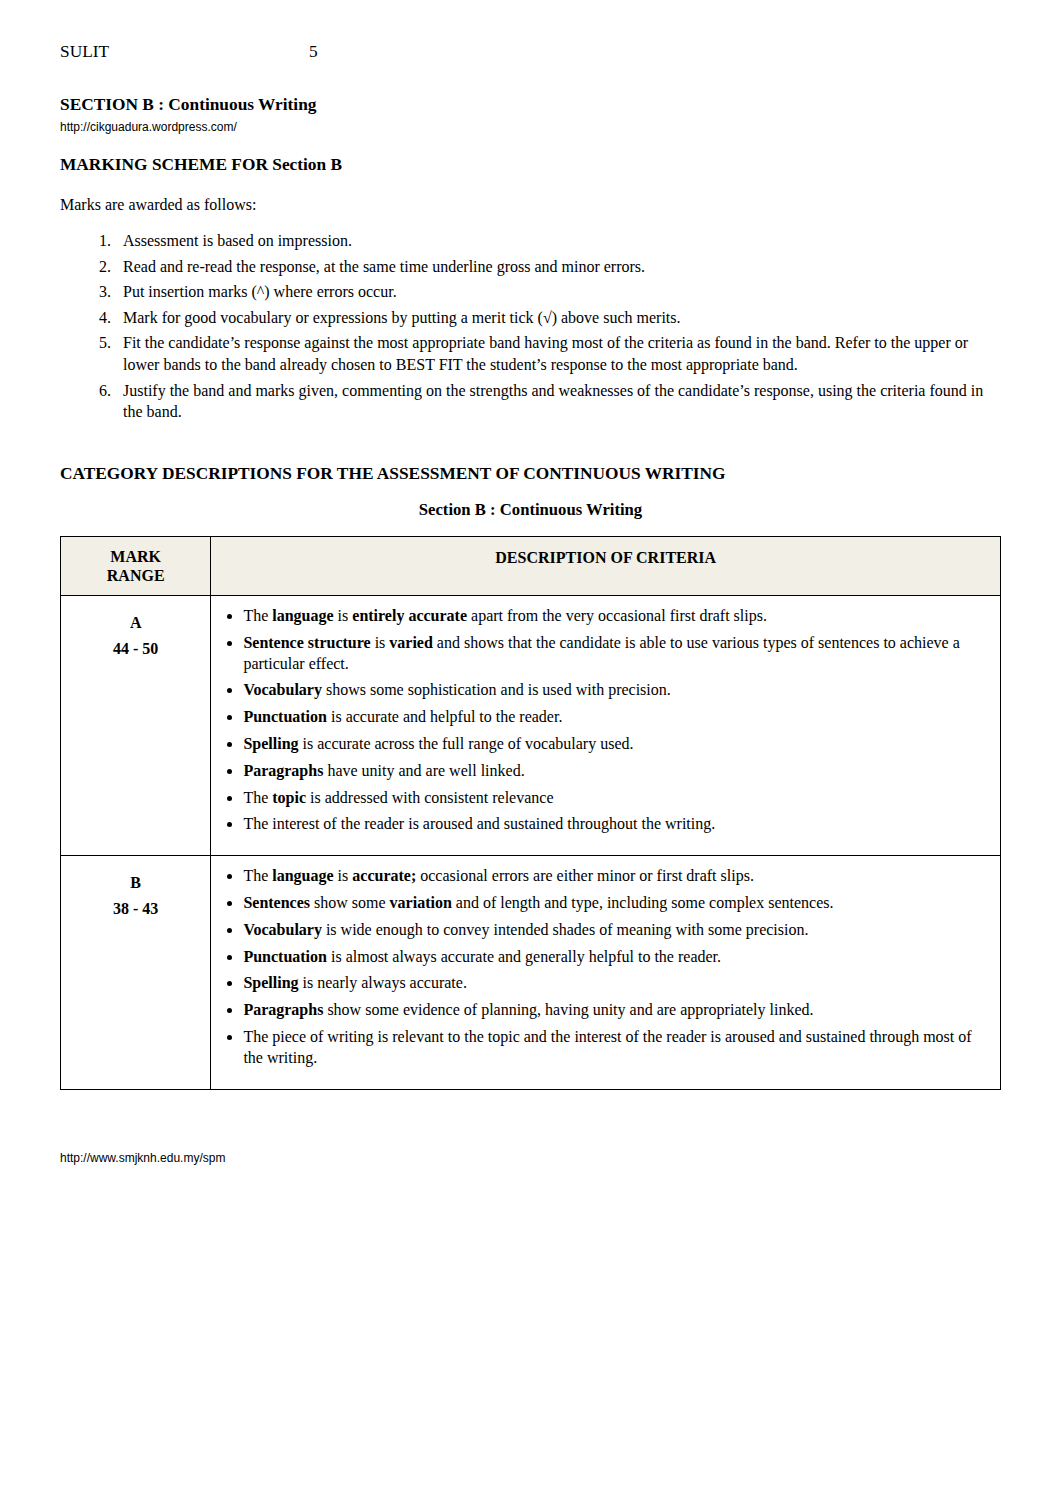SULIT 5
SECTION B : Continuous Writing
http://cikguadura.wordpress.com/
MARKING SCHEME FOR Section B
Marks are awarded as follows:
Assessment is based on impression.
Read and re-read the response, at the same time underline gross and minor errors.
Put insertion marks (^) where errors occur.
Mark for good vocabulary or expressions by putting a merit tick (√) above such merits.
Fit the candidate’s response against the most appropriate band having most of the criteria as found in the band. Refer to the upper or lower bands to the band already chosen to BEST FIT the student’s response to the most appropriate band.
Justify the band and marks given, commenting on the strengths and weaknesses of the candidate’s response, using the criteria found in the band.
CATEGORY DESCRIPTIONS FOR THE ASSESSMENT OF CONTINUOUS WRITING
Section B : Continuous Writing
| MARK RANGE | DESCRIPTION OF CRITERIA |
| --- | --- |
| A 44 - 50 | The language is entirely accurate apart from the very occasional first draft slips. Sentence structure is varied and shows that the candidate is able to use various types of sentences to achieve a particular effect. Vocabulary shows some sophistication and is used with precision. Punctuation is accurate and helpful to the reader. Spelling is accurate across the full range of vocabulary used. Paragraphs have unity and are well linked. The topic is addressed with consistent relevance The interest of the reader is aroused and sustained throughout the writing. |
| B 38 - 43 | The language is accurate; occasional errors are either minor or first draft slips. Sentences show some variation and of length and type, including some complex sentences. Vocabulary is wide enough to convey intended shades of meaning with some precision. Punctuation is almost always accurate and generally helpful to the reader. Spelling is nearly always accurate. Paragraphs show some evidence of planning, having unity and are appropriately linked. The piece of writing is relevant to the topic and the interest of the reader is aroused and sustained through most of the writing. |
http://www.smjknh.edu.my/spm